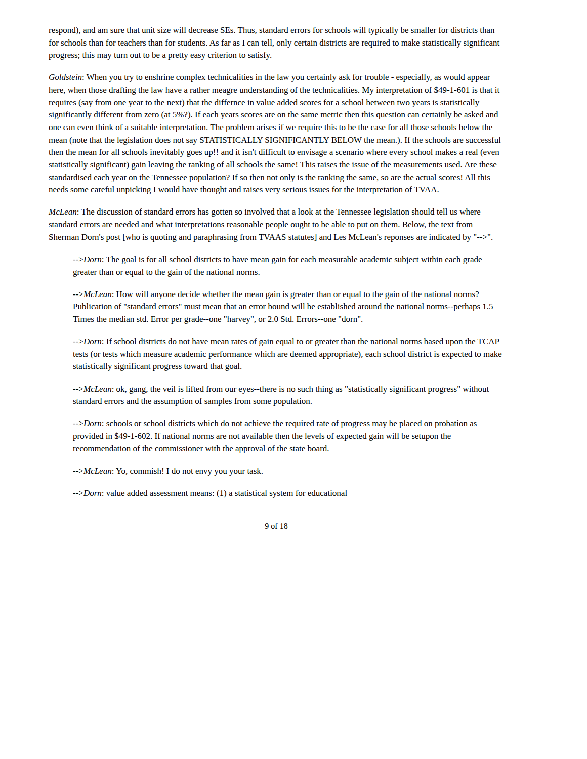respond), and am sure that unit size will decrease SEs. Thus, standard errors for schools will typically be smaller for districts than for schools than for teachers than for students. As far as I can tell, only certain districts are required to make statistically significant progress; this may turn out to be a pretty easy criterion to satisfy.
Goldstein: When you try to enshrine complex technicalities in the law you certainly ask for trouble - especially, as would appear here, when those drafting the law have a rather meagre understanding of the technicalities. My interpretation of $49-1-601 is that it requires (say from one year to the next) that the differnce in value added scores for a school between two years is statistically significantly different from zero (at 5%?). If each years scores are on the same metric then this question can certainly be asked and one can even think of a suitable interpretation. The problem arises if we require this to be the case for all those schools below the mean (note that the legislation does not say STATISTICALLY SIGNIFICANTLY BELOW the mean.). If the schools are successful then the mean for all schools inevitably goes up!! and it isn't difficult to envisage a scenario where every school makes a real (even statistically significant) gain leaving the ranking of all schools the same! This raises the issue of the measurements used. Are these standardised each year on the Tennessee population? If so then not only is the ranking the same, so are the actual scores! All this needs some careful unpicking I would have thought and raises very serious issues for the interpretation of TVAA.
McLean: The discussion of standard errors has gotten so involved that a look at the Tennessee legislation should tell us where standard errors are needed and what interpretations reasonable people ought to be able to put on them. Below, the text from Sherman Dorn's post [who is quoting and paraphrasing from TVAAS statutes] and Les McLean's reponses are indicated by "-->".
-->Dorn: The goal is for all school districts to have mean gain for each measurable academic subject within each grade greater than or equal to the gain of the national norms.
-->McLean: How will anyone decide whether the mean gain is greater than or equal to the gain of the national norms? Publication of "standard errors" must mean that an error bound will be established around the national norms--perhaps 1.5 Times the median std. Error per grade--one "harvey", or 2.0 Std. Errors--one "dorn".
-->Dorn: If school districts do not have mean rates of gain equal to or greater than the national norms based upon the TCAP tests (or tests which measure academic performance which are deemed appropriate), each school district is expected to make statistically significant progress toward that goal.
-->McLean: ok, gang, the veil is lifted from our eyes--there is no such thing as "statistically significant progress" without standard errors and the assumption of samples from some population.
-->Dorn: schools or school districts which do not achieve the required rate of progress may be placed on probation as provided in $49-1-602. If national norms are not available then the levels of expected gain will be setupon the recommendation of the commissioner with the approval of the state board.
-->McLean: Yo, commish! I do not envy you your task.
-->Dorn: value added assessment means: (1) a statistical system for educational
9 of 18